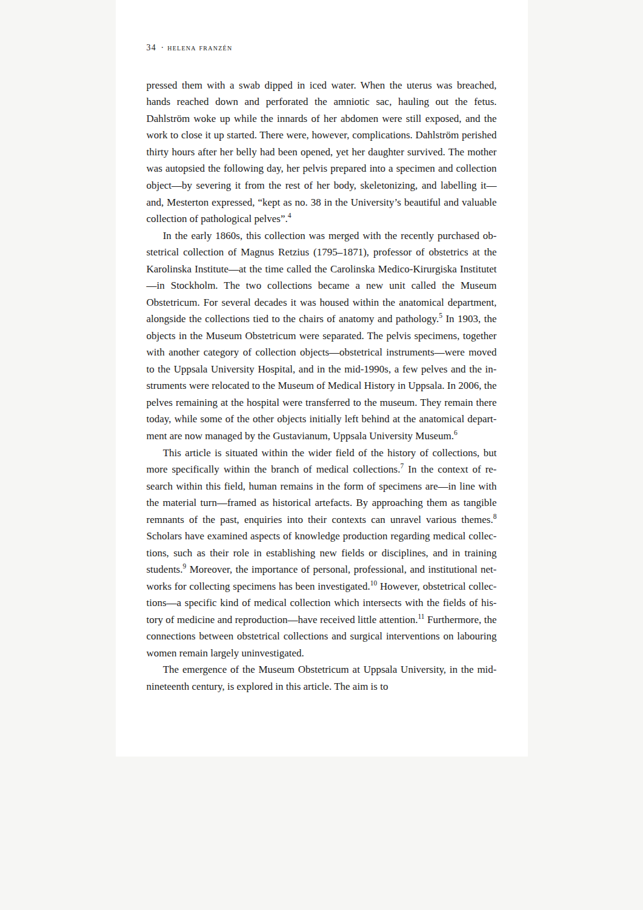34· Helena Franzén
pressed them with a swab dipped in iced water. When the uterus was breached, hands reached down and perforated the amniotic sac, hauling out the fetus. Dahlström woke up while the innards of her abdomen were still exposed, and the work to close it up started. There were, however, complications. Dahlström perished thirty hours after her belly had been opened, yet her daughter survived. The mother was autopsied the following day, her pelvis prepared into a specimen and collection object—by severing it from the rest of her body, skeletonizing, and labelling it—and, Mesterton expressed, “kept as no. 38 in the University’s beautiful and valuable collection of pathological pelves”.4
In the early 1860s, this collection was merged with the recently purchased obstetrical collection of Magnus Retzius (1795–1871), professor of obstetrics at the Karolinska Institute—at the time called the Carolinska Medico-Kirurgiska Institutet—in Stockholm. The two collections became a new unit called the Museum Obstetricum. For several decades it was housed within the anatomical department, alongside the collections tied to the chairs of anatomy and pathology.5 In 1903, the objects in the Museum Obstetricum were separated. The pelvis specimens, together with another category of collection objects—obstetrical instruments—were moved to the Uppsala University Hospital, and in the mid-1990s, a few pelves and the instruments were relocated to the Museum of Medical History in Uppsala. In 2006, the pelves remaining at the hospital were transferred to the museum. They remain there today, while some of the other objects initially left behind at the anatomical department are now managed by the Gustavianum, Uppsala University Museum.6
This article is situated within the wider field of the history of collections, but more specifically within the branch of medical collections.7 In the context of research within this field, human remains in the form of specimens are—in line with the material turn—framed as historical artefacts. By approaching them as tangible remnants of the past, enquiries into their contexts can unravel various themes.8 Scholars have examined aspects of knowledge production regarding medical collections, such as their role in establishing new fields or disciplines, and in training students.9 Moreover, the importance of personal, professional, and institutional networks for collecting specimens has been investigated.10 However, obstetrical collections—a specific kind of medical collection which intersects with the fields of history of medicine and reproduction—have received little attention.11 Furthermore, the connections between obstetrical collections and surgical interventions on labouring women remain largely uninvestigated.
The emergence of the Museum Obstetricum at Uppsala University, in the mid-nineteenth century, is explored in this article. The aim is to